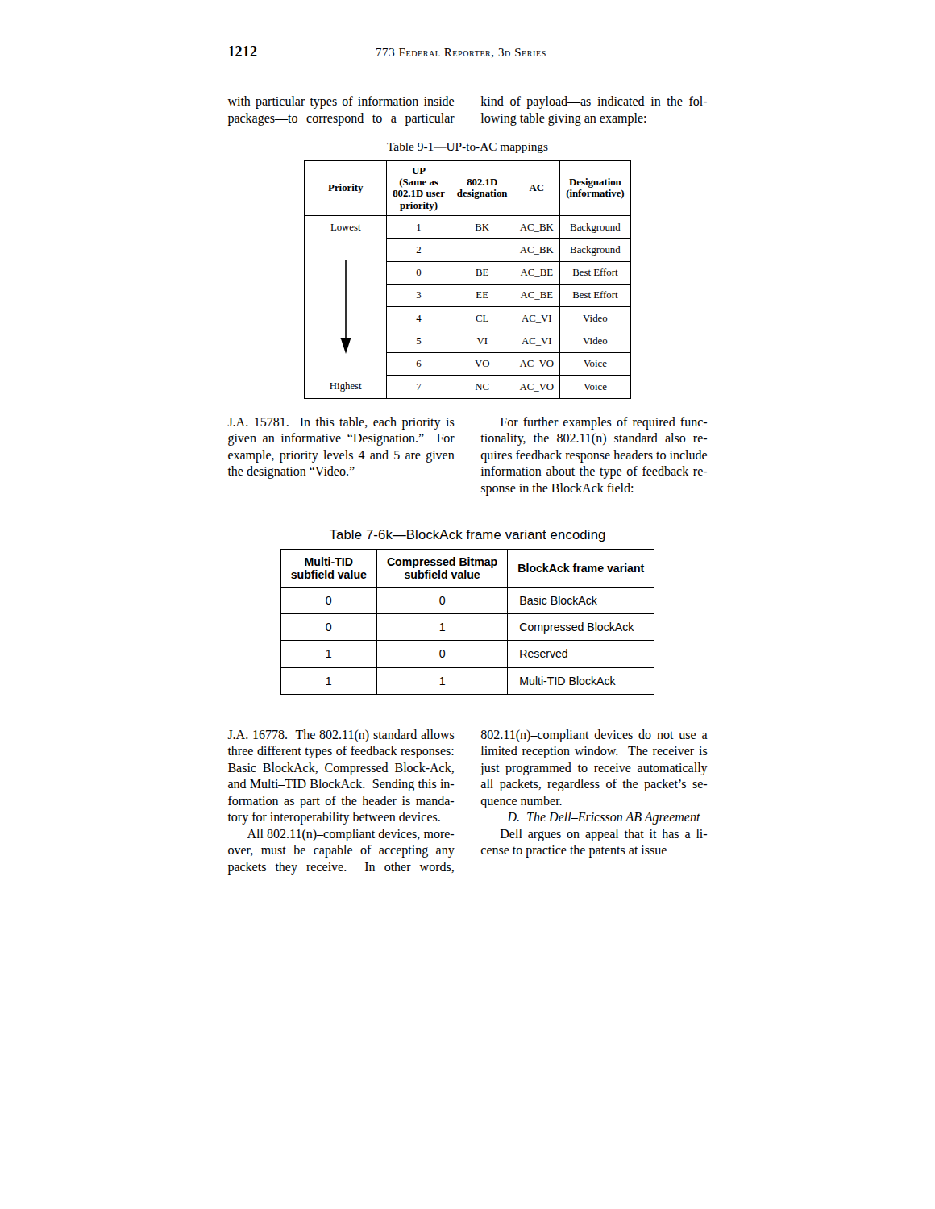1212
773 Federal Reporter, 3d Series
with particular types of information inside packages—to correspond to a particular kind of payload—as indicated in the following table giving an example:
Table 9-1—UP-to-AC mappings
| Priority | UP (Same as 802.1D user priority) | 802.1D designation | AC | Designation (informative) |
| --- | --- | --- | --- | --- |
| Lowest Highest | 1 | BK | AC_BK | Background |
| 2 | — | AC_BK | Background |
| 0 | BE | AC_BE | Best Effort |
| 3 | EE | AC_BE | Best Effort |
| 4 | CL | AC_VI | Video |
| 5 | VI | AC_VI | Video |
| 6 | VO | AC_VO | Voice |
| 7 | NC | AC_VO | Voice |
J.A. 15781. In this table, each priority is given an informative “Designation.” For example, priority levels 4 and 5 are given the designation “Video.”
For further examples of required functionality, the 802.11(n) standard also requires feedback response headers to include information about the type of feedback response in the BlockAck field:
Table 7-6k—BlockAck frame variant encoding
| Multi-TID subfield value | Compressed Bitmap subfield value | BlockAck frame variant |
| --- | --- | --- |
| 0 | 0 | Basic BlockAck |
| 0 | 1 | Compressed BlockAck |
| 1 | 0 | Reserved |
| 1 | 1 | Multi-TID BlockAck |
J.A. 16778. The 802.11(n) standard allows three different types of feedback responses: Basic BlockAck, Compressed Block-Ack, and Multi–TID BlockAck. Sending this information as part of the header is mandatory for interoperability between devices.
All 802.11(n)–compliant devices, moreover, must be capable of accepting any packets they receive. In other words, 802.11(n)–compliant devices do not use a limited reception window. The receiver is just programmed to receive automatically all packets, regardless of the packet’s sequence number.
D. The Dell–Ericsson AB Agreement
Dell argues on appeal that it has a license to practice the patents at issue